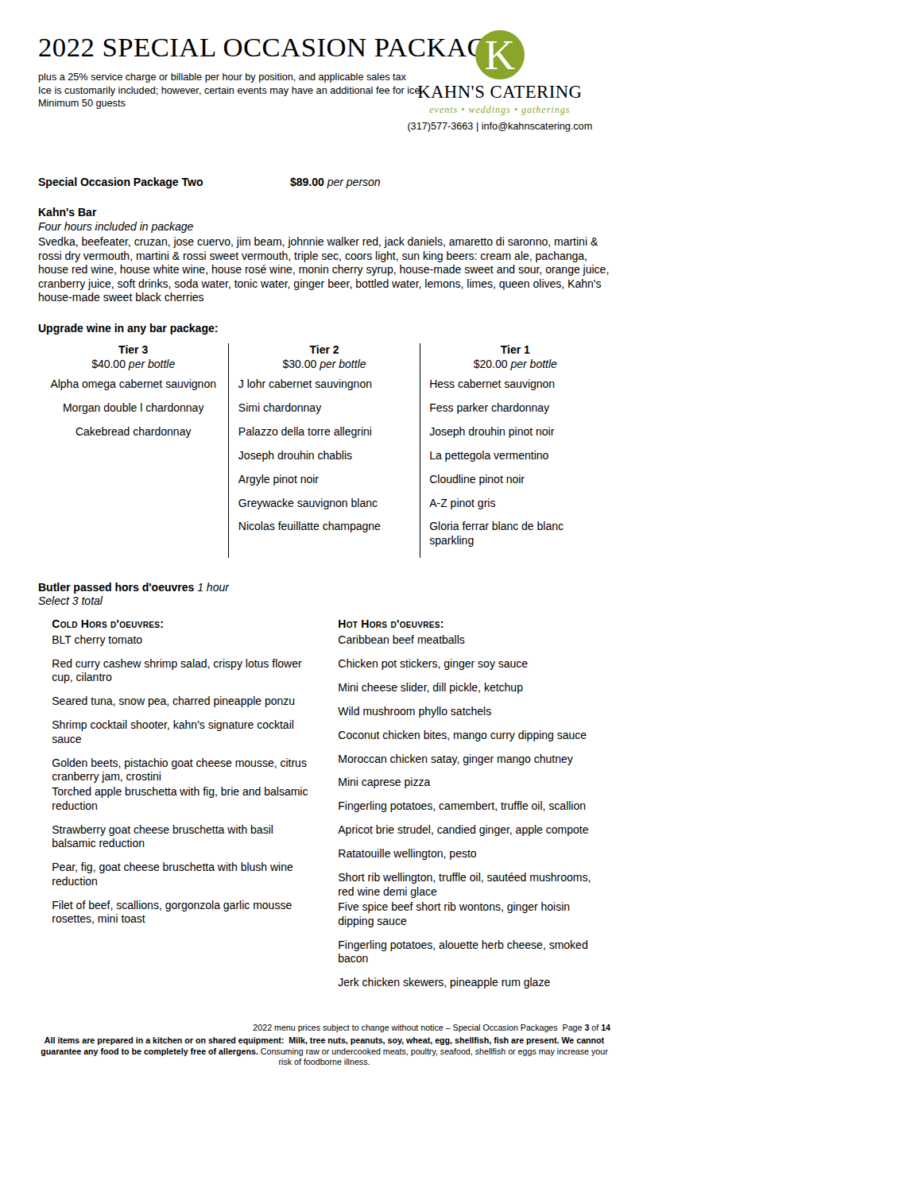2022 SPECIAL OCCASION PACKAGES
plus a 25% service charge or billable per hour by position, and applicable sales tax
Ice is customarily included; however, certain events may have an additional fee for ice.
Minimum 50 guests
K
KAHN'S CATERING
events • weddings • gatherings
(317)577-3663 | info@kahnscatering.com
Special Occasion Package Two $89.00 per person
Kahn's Bar
Four hours included in package
Svedka, beefeater, cruzan, jose cuervo, jim beam, johnnie walker red, jack daniels, amaretto di saronno, martini & rossi dry vermouth, martini & rossi sweet vermouth, triple sec, coors light, sun king beers: cream ale, pachanga, house red wine, house white wine, house rosé wine, monin cherry syrup, house-made sweet and sour, orange juice, cranberry juice, soft drinks, soda water, tonic water, ginger beer, bottled water, lemons, limes, queen olives, Kahn's house-made sweet black cherries
Upgrade wine in any bar package:
| Tier 3 $40.00 per bottle Alpha omega cabernet sauvignon Morgan double l chardonnay Cakebread chardonnay | Tier 2 $30.00 per bottle J lohr cabernet sauvingnon Simi chardonnay Palazzo della torre allegrini Joseph drouhin chablis Argyle pinot noir Greywacke sauvignon blanc Nicolas feuillatte champagne | Tier 1 $20.00 per bottle Hess cabernet sauvignon Fess parker chardonnay Joseph drouhin pinot noir La pettegola vermentino Cloudline pinot noir A-Z pinot gris Gloria ferrar blanc de blanc sparkling |
Butler passed hors d'oeuvres 1 hour
Select 3 total
| Cold Hors d'oeuvres: BLT cherry tomato Red curry cashew shrimp salad, crispy lotus flower cup, cilantro Seared tuna, snow pea, charred pineapple ponzu Shrimp cocktail shooter, kahn's signature cocktail sauce Golden beets, pistachio goat cheese mousse, citrus cranberry jam, crostini Torched apple bruschetta with fig, brie and balsamic reduction Strawberry goat cheese bruschetta with basil balsamic reduction Pear, fig, goat cheese bruschetta with blush wine reduction Filet of beef, scallions, gorgonzola garlic mousse rosettes, mini toast | Hot Hors d'oeuvres: Caribbean beef meatballs Chicken pot stickers, ginger soy sauce Mini cheese slider, dill pickle, ketchup Wild mushroom phyllo satchels Coconut chicken bites, mango curry dipping sauce Moroccan chicken satay, ginger mango chutney Mini caprese pizza Fingerling potatoes, camembert, truffle oil, scallion Apricot brie strudel, candied ginger, apple compote Ratatouille wellington, pesto Short rib wellington, truffle oil, sautéed mushrooms, red wine demi glace Five spice beef short rib wontons, ginger hoisin dipping sauce Fingerling potatoes, alouette herb cheese, smoked bacon Jerk chicken skewers, pineapple rum glaze |
2022 menu prices subject to change without notice – Special Occasion Packages Page 3 of 14
All items are prepared in a kitchen or on shared equipment: Milk, tree nuts, peanuts, soy, wheat, egg, shellfish, fish are present. We cannot guarantee any food to be completely free of allergens. Consuming raw or undercooked meats, poultry, seafood, shellfish or eggs may increase your risk of foodborne illness.